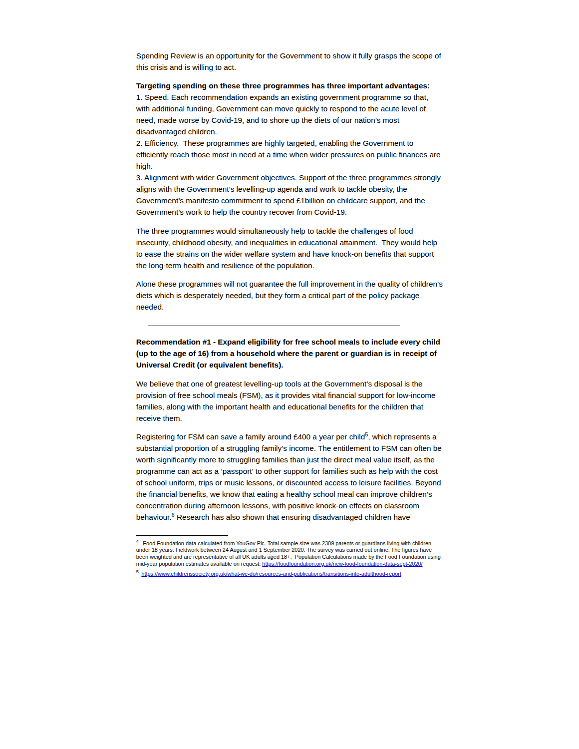Spending Review is an opportunity for the Government to show it fully grasps the scope of this crisis and is willing to act.
Targeting spending on these three programmes has three important advantages:
1. Speed. Each recommendation expands an existing government programme so that, with additional funding, Government can move quickly to respond to the acute level of need, made worse by Covid-19, and to shore up the diets of our nation’s most disadvantaged children.
2. Efficiency. These programmes are highly targeted, enabling the Government to efficiently reach those most in need at a time when wider pressures on public finances are high.
3. Alignment with wider Government objectives. Support of the three programmes strongly aligns with the Government’s levelling-up agenda and work to tackle obesity, the Government’s manifesto commitment to spend £1billion on childcare support, and the Government’s work to help the country recover from Covid-19.
The three programmes would simultaneously help to tackle the challenges of food insecurity, childhood obesity, and inequalities in educational attainment. They would help to ease the strains on the wider welfare system and have knock-on benefits that support the long-term health and resilience of the population.
Alone these programmes will not guarantee the full improvement in the quality of children’s diets which is desperately needed, but they form a critical part of the policy package needed.
Recommendation #1 - Expand eligibility for free school meals to include every child (up to the age of 16) from a household where the parent or guardian is in receipt of Universal Credit (or equivalent benefits).
We believe that one of greatest levelling-up tools at the Government’s disposal is the provision of free school meals (FSM), as it provides vital financial support for low-income families, along with the important health and educational benefits for the children that receive them.
Registering for FSM can save a family around £400 a year per child5, which represents a substantial proportion of a struggling family’s income. The entitlement to FSM can often be worth significantly more to struggling families than just the direct meal value itself, as the programme can act as a ‘passport’ to other support for families such as help with the cost of school uniform, trips or music lessons, or discounted access to leisure facilities. Beyond the financial benefits, we know that eating a healthy school meal can improve children’s concentration during afternoon lessons, with positive knock-on effects on classroom behaviour.6 Research has also shown that ensuring disadvantaged children have
4 Food Foundation data calculated from YouGov Plc. Total sample size was 2309 parents or guardians living with children under 18 years. Fieldwork between 24 August and 1 September 2020. The survey was carried out online. The figures have been weighted and are representative of all UK adults aged 18+. Population Calculations made by the Food Foundation using mid-year population estimates available on request: https://foodfoundation.org.uk/new-food-foundation-data-sept-2020/
5 https://www.childrenssociety.org.uk/what-we-do/resources-and-publications/transitions-into-adulthood-report